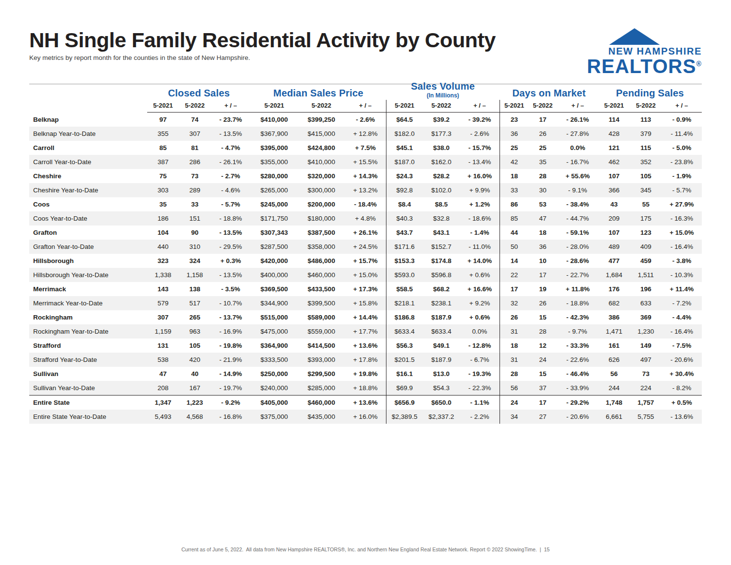NH Single Family Residential Activity by County
Key metrics by report month for the counties in the state of New Hampshire.
NEW HAMPSHIRE
REALTORS®
| | Closed Sales | Median Sales Price | Sales Volume (In Millions) | Days on Market | Pending Sales |
| --- | --- | --- | --- | --- | --- |
| | 5-2021 | 5-2022 | + / – | 5-2021 | 5-2022 | + / – | 5-2021 | 5-2022 | + / – | 5-2021 | 5-2022 | + / – | 5-2021 | 5-2022 | + / – |
| Belknap | 97 | 74 | - 23.7% | $410,000 | $399,250 | - 2.6% | $64.5 | $39.2 | - 39.2% | 23 | 17 | - 26.1% | 114 | 113 | - 0.9% |
| Belknap Year-to-Date | 355 | 307 | - 13.5% | $367,900 | $415,000 | + 12.8% | $182.0 | $177.3 | - 2.6% | 36 | 26 | - 27.8% | 428 | 379 | - 11.4% |
| Carroll | 85 | 81 | - 4.7% | $395,000 | $424,800 | + 7.5% | $45.1 | $38.0 | - 15.7% | 25 | 25 | 0.0% | 121 | 115 | - 5.0% |
| Carroll Year-to-Date | 387 | 286 | - 26.1% | $355,000 | $410,000 | + 15.5% | $187.0 | $162.0 | - 13.4% | 42 | 35 | - 16.7% | 462 | 352 | - 23.8% |
| Cheshire | 75 | 73 | - 2.7% | $280,000 | $320,000 | + 14.3% | $24.3 | $28.2 | + 16.0% | 18 | 28 | + 55.6% | 107 | 105 | - 1.9% |
| Cheshire Year-to-Date | 303 | 289 | - 4.6% | $265,000 | $300,000 | + 13.2% | $92.8 | $102.0 | + 9.9% | 33 | 30 | - 9.1% | 366 | 345 | - 5.7% |
| Coos | 35 | 33 | - 5.7% | $245,000 | $200,000 | - 18.4% | $8.4 | $8.5 | + 1.2% | 86 | 53 | - 38.4% | 43 | 55 | + 27.9% |
| Coos Year-to-Date | 186 | 151 | - 18.8% | $171,750 | $180,000 | + 4.8% | $40.3 | $32.8 | - 18.6% | 85 | 47 | - 44.7% | 209 | 175 | - 16.3% |
| Grafton | 104 | 90 | - 13.5% | $307,343 | $387,500 | + 26.1% | $43.7 | $43.1 | - 1.4% | 44 | 18 | - 59.1% | 107 | 123 | + 15.0% |
| Grafton Year-to-Date | 440 | 310 | - 29.5% | $287,500 | $358,000 | + 24.5% | $171.6 | $152.7 | - 11.0% | 50 | 36 | - 28.0% | 489 | 409 | - 16.4% |
| Hillsborough | 323 | 324 | + 0.3% | $420,000 | $486,000 | + 15.7% | $153.3 | $174.8 | + 14.0% | 14 | 10 | - 28.6% | 477 | 459 | - 3.8% |
| Hillsborough Year-to-Date | 1,338 | 1,158 | - 13.5% | $400,000 | $460,000 | + 15.0% | $593.0 | $596.8 | + 0.6% | 22 | 17 | - 22.7% | 1,684 | 1,511 | - 10.3% |
| Merrimack | 143 | 138 | - 3.5% | $369,500 | $433,500 | + 17.3% | $58.5 | $68.2 | + 16.6% | 17 | 19 | + 11.8% | 176 | 196 | + 11.4% |
| Merrimack Year-to-Date | 579 | 517 | - 10.7% | $344,900 | $399,500 | + 15.8% | $218.1 | $238.1 | + 9.2% | 32 | 26 | - 18.8% | 682 | 633 | - 7.2% |
| Rockingham | 307 | 265 | - 13.7% | $515,000 | $589,000 | + 14.4% | $186.8 | $187.9 | + 0.6% | 26 | 15 | - 42.3% | 386 | 369 | - 4.4% |
| Rockingham Year-to-Date | 1,159 | 963 | - 16.9% | $475,000 | $559,000 | + 17.7% | $633.4 | $633.4 | 0.0% | 31 | 28 | - 9.7% | 1,471 | 1,230 | - 16.4% |
| Strafford | 131 | 105 | - 19.8% | $364,900 | $414,500 | + 13.6% | $56.3 | $49.1 | - 12.8% | 18 | 12 | - 33.3% | 161 | 149 | - 7.5% |
| Strafford Year-to-Date | 538 | 420 | - 21.9% | $333,500 | $393,000 | + 17.8% | $201.5 | $187.9 | - 6.7% | 31 | 24 | - 22.6% | 626 | 497 | - 20.6% |
| Sullivan | 47 | 40 | - 14.9% | $250,000 | $299,500 | + 19.8% | $16.1 | $13.0 | - 19.3% | 28 | 15 | - 46.4% | 56 | 73 | + 30.4% |
| Sullivan Year-to-Date | 208 | 167 | - 19.7% | $240,000 | $285,000 | + 18.8% | $69.9 | $54.3 | - 22.3% | 56 | 37 | - 33.9% | 244 | 224 | - 8.2% |
| Entire State | 1,347 | 1,223 | - 9.2% | $405,000 | $460,000 | + 13.6% | $656.9 | $650.0 | - 1.1% | 24 | 17 | - 29.2% | 1,748 | 1,757 | + 0.5% |
| Entire State Year-to-Date | 5,493 | 4,568 | - 16.8% | $375,000 | $435,000 | + 16.0% | $2,389.5 | $2,337.2 | - 2.2% | 34 | 27 | - 20.6% | 6,661 | 5,755 | - 13.6% |
Current as of June 5, 2022. All data from New Hampshire REALTORS®, Inc. and Northern New England Real Estate Network. Report © 2022 ShowingTime. | 15